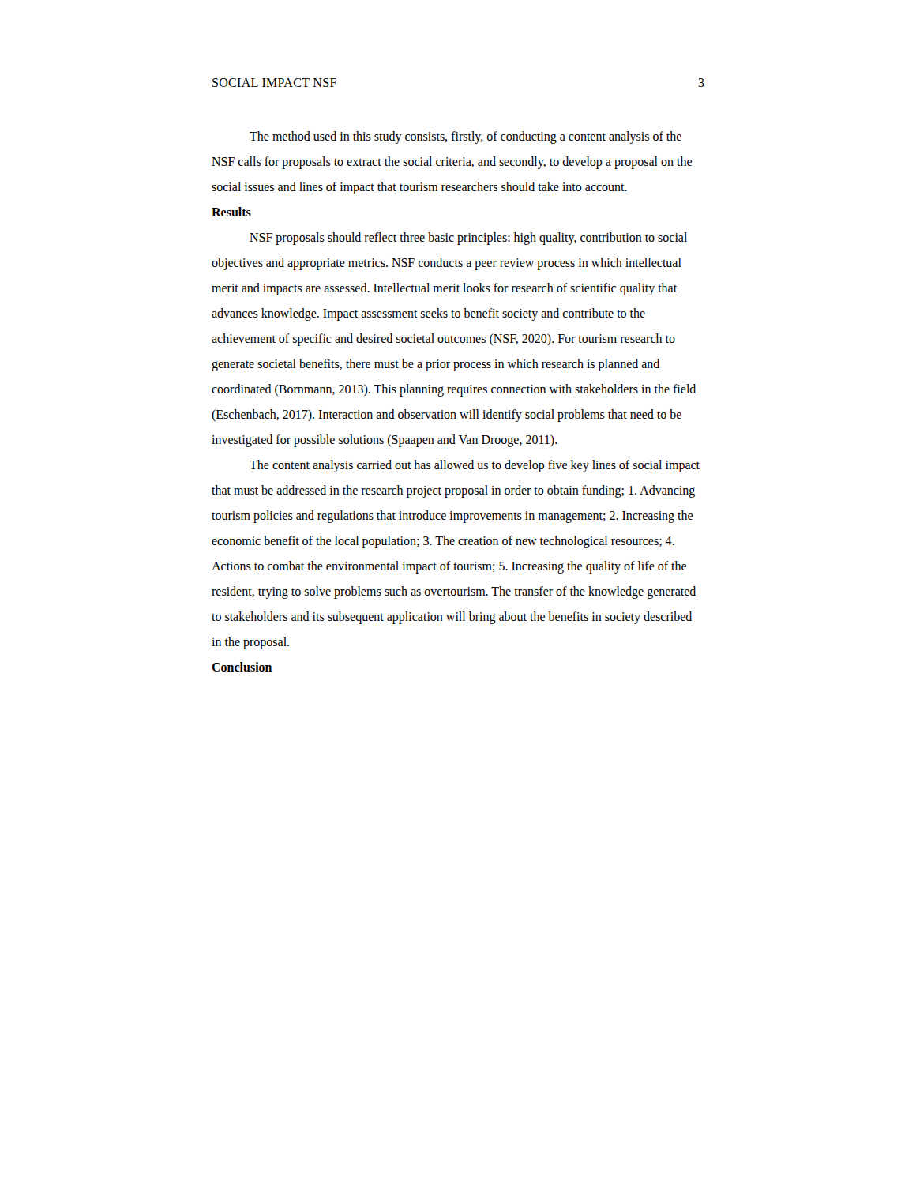SOCIAL IMPACT NSF 3
The method used in this study consists, firstly, of conducting a content analysis of the NSF calls for proposals to extract the social criteria, and secondly, to develop a proposal on the social issues and lines of impact that tourism researchers should take into account.
Results
NSF proposals should reflect three basic principles: high quality, contribution to social objectives and appropriate metrics. NSF conducts a peer review process in which intellectual merit and impacts are assessed. Intellectual merit looks for research of scientific quality that advances knowledge. Impact assessment seeks to benefit society and contribute to the achievement of specific and desired societal outcomes (NSF, 2020). For tourism research to generate societal benefits, there must be a prior process in which research is planned and coordinated (Bornmann, 2013). This planning requires connection with stakeholders in the field (Eschenbach, 2017). Interaction and observation will identify social problems that need to be investigated for possible solutions (Spaapen and Van Drooge, 2011).
The content analysis carried out has allowed us to develop five key lines of social impact that must be addressed in the research project proposal in order to obtain funding; 1. Advancing tourism policies and regulations that introduce improvements in management; 2. Increasing the economic benefit of the local population; 3. The creation of new technological resources; 4. Actions to combat the environmental impact of tourism; 5. Increasing the quality of life of the resident, trying to solve problems such as overtourism. The transfer of the knowledge generated to stakeholders and its subsequent application will bring about the benefits in society described in the proposal.
Conclusion